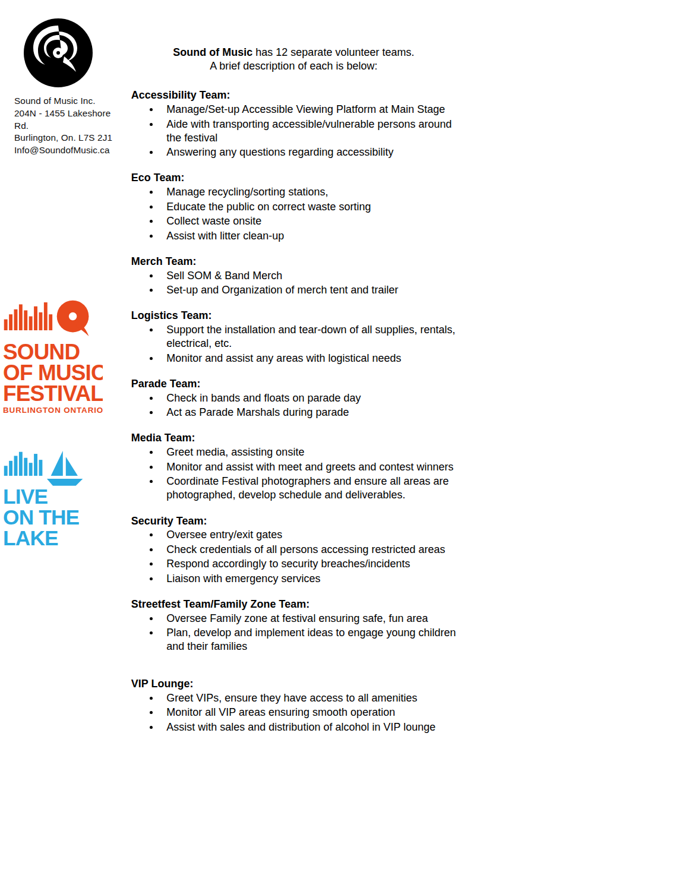Sound of Music Inc.
204N - 1455 Lakeshore Rd.
Burlington, On. L7S 2J1
Info@SoundofMusic.ca
SOUND OF MUSIC FESTIVAL BURLINGTON ONTARIO
LIVE ON THE LAKE
Sound of Music has 12 separate volunteer teams.
A brief description of each is below:
Accessibility Team:
Manage/Set-up Accessible Viewing Platform at Main Stage
Aide with transporting accessible/vulnerable persons around the festival
Answering any questions regarding accessibility
Eco Team:
Manage recycling/sorting stations,
Educate the public on correct waste sorting
Collect waste onsite
Assist with litter clean-up
Merch Team:
Sell SOM & Band Merch
Set-up and Organization of merch tent and trailer
Logistics Team:
Support the installation and tear-down of all supplies, rentals, electrical, etc.
Monitor and assist any areas with logistical needs
Parade Team:
Check in bands and floats on parade day
Act as Parade Marshals during parade
Media Team:
Greet media, assisting onsite
Monitor and assist with meet and greets and contest winners
Coordinate Festival photographers and ensure all areas are photographed, develop schedule and deliverables.
Security Team:
Oversee entry/exit gates
Check credentials of all persons accessing restricted areas
Respond accordingly to security breaches/incidents
Liaison with emergency services
Streetfest Team/Family Zone Team:
Oversee Family zone at festival ensuring safe, fun area
Plan, develop and implement ideas to engage young children and their families
VIP Lounge:
Greet VIPs, ensure they have access to all amenities
Monitor all VIP areas ensuring smooth operation
Assist with sales and distribution of alcohol in VIP lounge